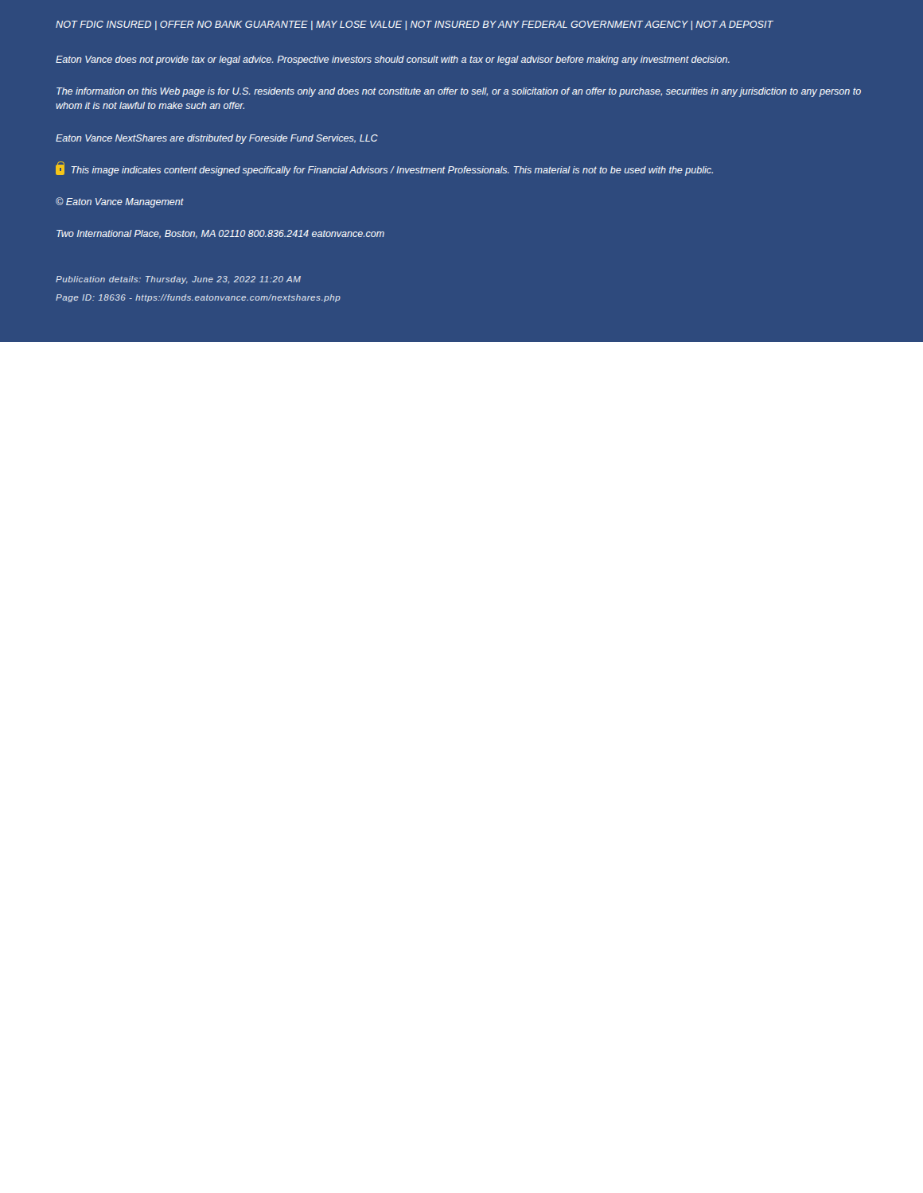NOT FDIC INSURED | OFFER NO BANK GUARANTEE | MAY LOSE VALUE | NOT INSURED BY ANY FEDERAL GOVERNMENT AGENCY | NOT A DEPOSIT
Eaton Vance does not provide tax or legal advice. Prospective investors should consult with a tax or legal advisor before making any investment decision.
The information on this Web page is for U.S. residents only and does not constitute an offer to sell, or a solicitation of an offer to purchase, securities in any jurisdiction to any person to whom it is not lawful to make such an offer.
Eaton Vance NextShares are distributed by Foreside Fund Services, LLC
This image indicates content designed specifically for Financial Advisors / Investment Professionals. This material is not to be used with the public.
© Eaton Vance Management
Two International Place, Boston, MA 02110 800.836.2414 eatonvance.com
Publication details: Thursday, June 23, 2022 11:20 AM
Page ID: 18636 - https://funds.eatonvance.com/nextshares.php